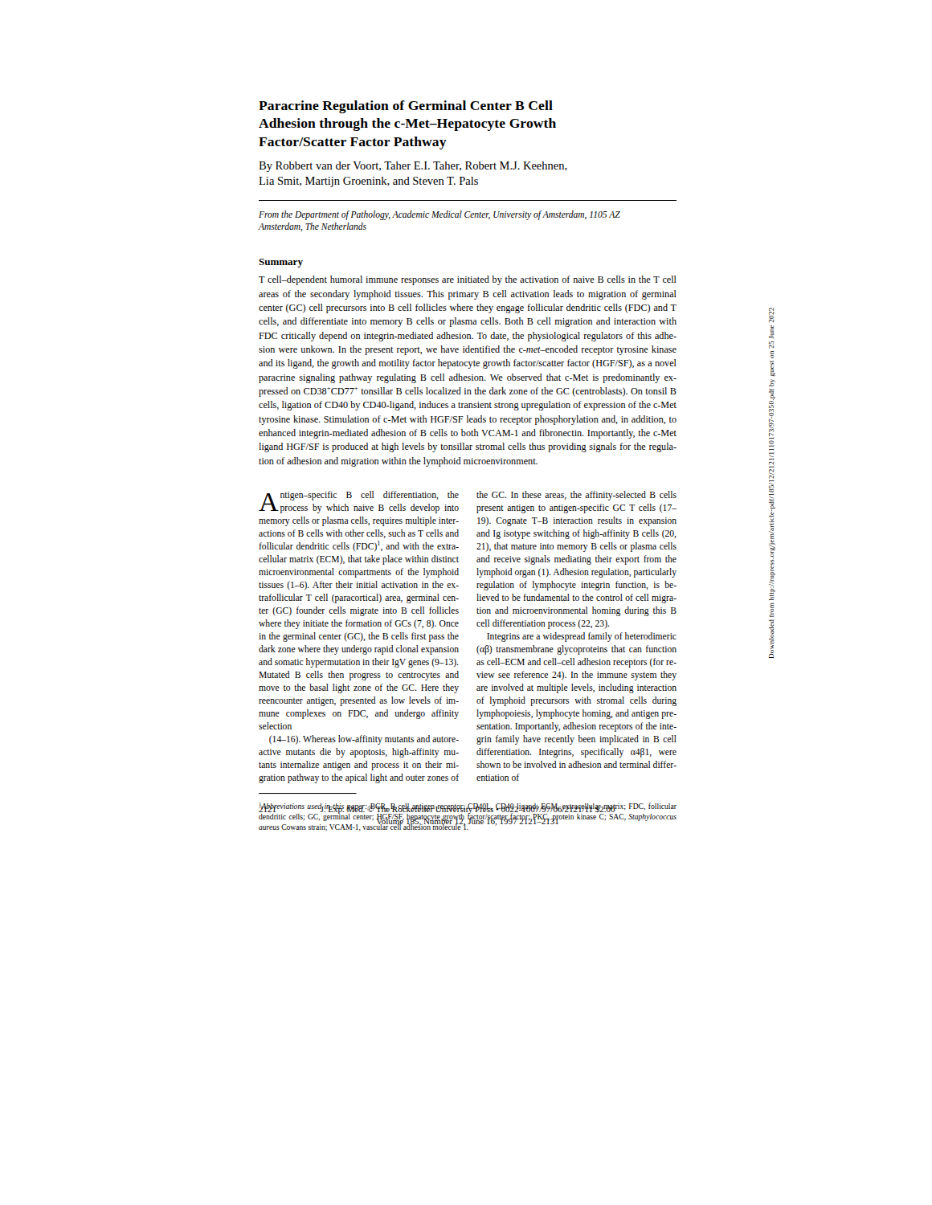Downloaded from http://rupress.org/jem/article-pdf/185/12/2121/1110173/97-0350.pdf by guest on 25 June 2022
Paracrine Regulation of Germinal Center B Cell
Adhesion through the c-Met–Hepatocyte Growth
Factor/Scatter Factor Pathway
By Robbert van der Voort, Taher E.I. Taher, Robert M.J. Keehnen,
Lia Smit, Martijn Groenink, and Steven T. Pals
From the Department of Pathology, Academic Medical Center, University of Amsterdam, 1105 AZ
Amsterdam, The Netherlands
Summary
T cell–dependent humoral immune responses are initiated by the activation of naive B cells in the T cell areas of the secondary lymphoid tissues. This primary B cell activation leads to migration of germinal center (GC) cell precursors into B cell follicles where they engage follicular dendritic cells (FDC) and T cells, and differentiate into memory B cells or plasma cells. Both B cell migration and interaction with FDC critically depend on integrin-mediated adhesion. To date, the physiological regulators of this adhesion were unkown. In the present report, we have identified the c-met–encoded receptor tyrosine kinase and its ligand, the growth and motility factor hepatocyte growth factor/scatter factor (HGF/SF), as a novel paracrine signaling pathway regulating B cell adhesion. We observed that c-Met is predominantly expressed on CD38+CD77+ tonsillar B cells localized in the dark zone of the GC (centroblasts). On tonsil B cells, ligation of CD40 by CD40-ligand, induces a transient strong upregulation of expression of the c-Met tyrosine kinase. Stimulation of c-Met with HGF/SF leads to receptor phosphorylation and, in addition, to enhanced integrin-mediated adhesion of B cells to both VCAM-1 and fibronectin. Importantly, the c-Met ligand HGF/SF is produced at high levels by tonsillar stromal cells thus providing signals for the regulation of adhesion and migration within the lymphoid microenvironment.
Antigen–specific B cell differentiation, the process by which naive B cells develop into memory cells or plasma cells, requires multiple interactions of B cells with other cells, such as T cells and follicular dendritic cells (FDC)1, and with the extracellular matrix (ECM), that take place within distinct microenvironmental compartments of the lymphoid tissues (1–6). After their initial activation in the extrafollicular T cell (paracortical) area, germinal center (GC) founder cells migrate into B cell follicles where they initiate the formation of GCs (7, 8). Once in the germinal center (GC), the B cells first pass the dark zone where they undergo rapid clonal expansion and somatic hypermutation in their IgV genes (9–13). Mutated B cells then progress to centrocytes and move to the basal light zone of the GC. Here they reencounter antigen, presented as low levels of immune complexes on FDC, and undergo affinity selection
(14–16). Whereas low-affinity mutants and autoreactive mutants die by apoptosis, high-affinity mutants internalize antigen and process it on their migration pathway to the apical light and outer zones of the GC. In these areas, the affinity-selected B cells present antigen to antigen-specific GC T cells (17–19). Cognate T–B interaction results in expansion and Ig isotype switching of high-affinity B cells (20, 21), that mature into memory B cells or plasma cells and receive signals mediating their export from the lymphoid organ (1). Adhesion regulation, particularly regulation of lymphocyte integrin function, is believed to be fundamental to the control of cell migration and microenvironmental homing during this B cell differentiation process (22, 23).
Integrins are a widespread family of heterodimeric (αβ) transmembrane glycoproteins that can function as cell–ECM and cell–cell adhesion receptors (for review see reference 24). In the immune system they are involved at multiple levels, including interaction of lymphoid precursors with stromal cells during lymphopoiesis, lymphocyte homing, and antigen presentation. Importantly, adhesion receptors of the integrin family have recently been implicated in B cell differentiation. Integrins, specifically α4β1, were shown to be involved in adhesion and terminal differentiation of
1 Abbreviations used in this paper: BCR, B cell antigen receptor; CD40L, CD40 ligand; ECM, extracellular matrix; FDC, follicular dendritic cells; GC, germinal center; HGF/SF, hepatocyte growth factor/scatter factor; PKC, protein kinase C; SAC, Staphylococcus aureus Cowans strain; VCAM-1, vascular cell adhesion molecule 1.
2121 J. Exp. Med. © The Rockefeller University Press • 0022-1007/97/06/2121/11 $2.00
Volume 185, Number 12, June 16, 1997 2121–2131